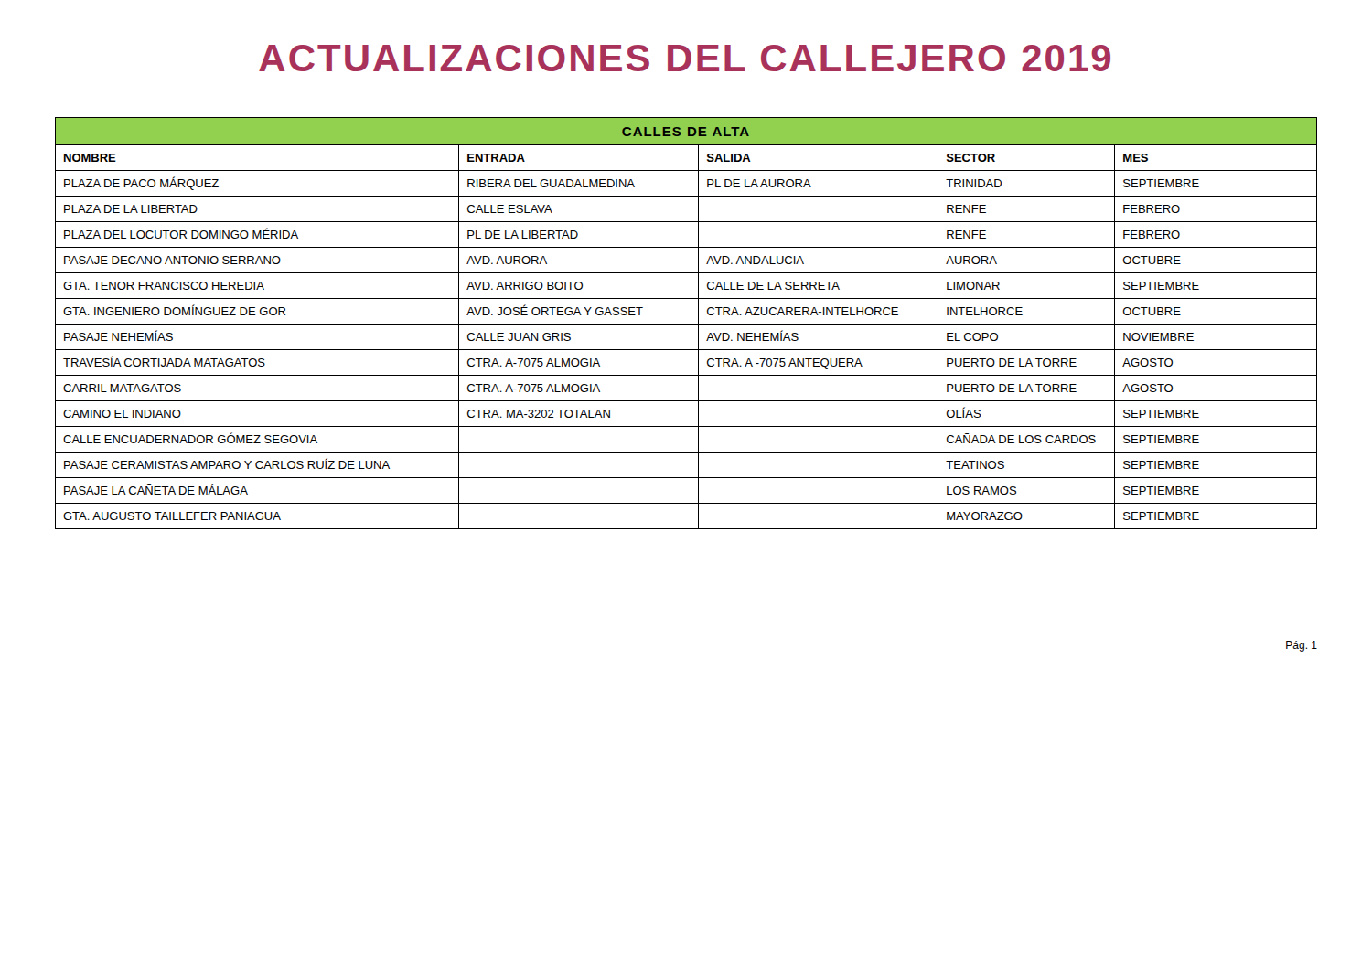ACTUALIZACIONES DEL CALLEJERO 2019
| CALLES DE ALTA |
| --- |
| NOMBRE | ENTRADA | SALIDA | SECTOR | MES |
| PLAZA DE PACO MÁRQUEZ | RIBERA DEL GUADALMEDINA | PL DE LA AURORA | TRINIDAD | SEPTIEMBRE |
| PLAZA DE LA LIBERTAD | CALLE ESLAVA | | RENFE | FEBRERO |
| PLAZA DEL LOCUTOR DOMINGO MÉRIDA | PL DE LA LIBERTAD | | RENFE | FEBRERO |
| PASAJE DECANO ANTONIO SERRANO | AVD. AURORA | AVD. ANDALUCIA | AURORA | OCTUBRE |
| GTA. TENOR FRANCISCO HEREDIA | AVD. ARRIGO BOITO | CALLE DE LA SERRETA | LIMONAR | SEPTIEMBRE |
| GTA. INGENIERO DOMÍNGUEZ DE GOR | AVD. JOSÉ ORTEGA Y GASSET | CTRA. AZUCARERA-INTELHORCE | INTELHORCE | OCTUBRE |
| PASAJE NEHEMÍAS | CALLE JUAN GRIS | AVD. NEHEMÍAS | EL COPO | NOVIEMBRE |
| TRAVESÍA CORTIJADA MATAGATOS | CTRA. A-7075 ALMOGIA | CTRA. A -7075 ANTEQUERA | PUERTO DE LA TORRE | AGOSTO |
| CARRIL MATAGATOS | CTRA. A-7075 ALMOGIA | | PUERTO DE LA TORRE | AGOSTO |
| CAMINO EL INDIANO | CTRA. MA-3202 TOTALAN | | OLÍAS | SEPTIEMBRE |
| CALLE ENCUADERNADOR GÓMEZ SEGOVIA | | | CAÑADA DE LOS CARDOS | SEPTIEMBRE |
| PASAJE CERAMISTAS AMPARO Y CARLOS RUÍZ DE LUNA | | | TEATINOS | SEPTIEMBRE |
| PASAJE LA CAÑETA DE MÁLAGA | | | LOS RAMOS | SEPTIEMBRE |
| GTA. AUGUSTO TAILLEFER PANIAGUA | | | MAYORAZGO | SEPTIEMBRE |
Pág. 1